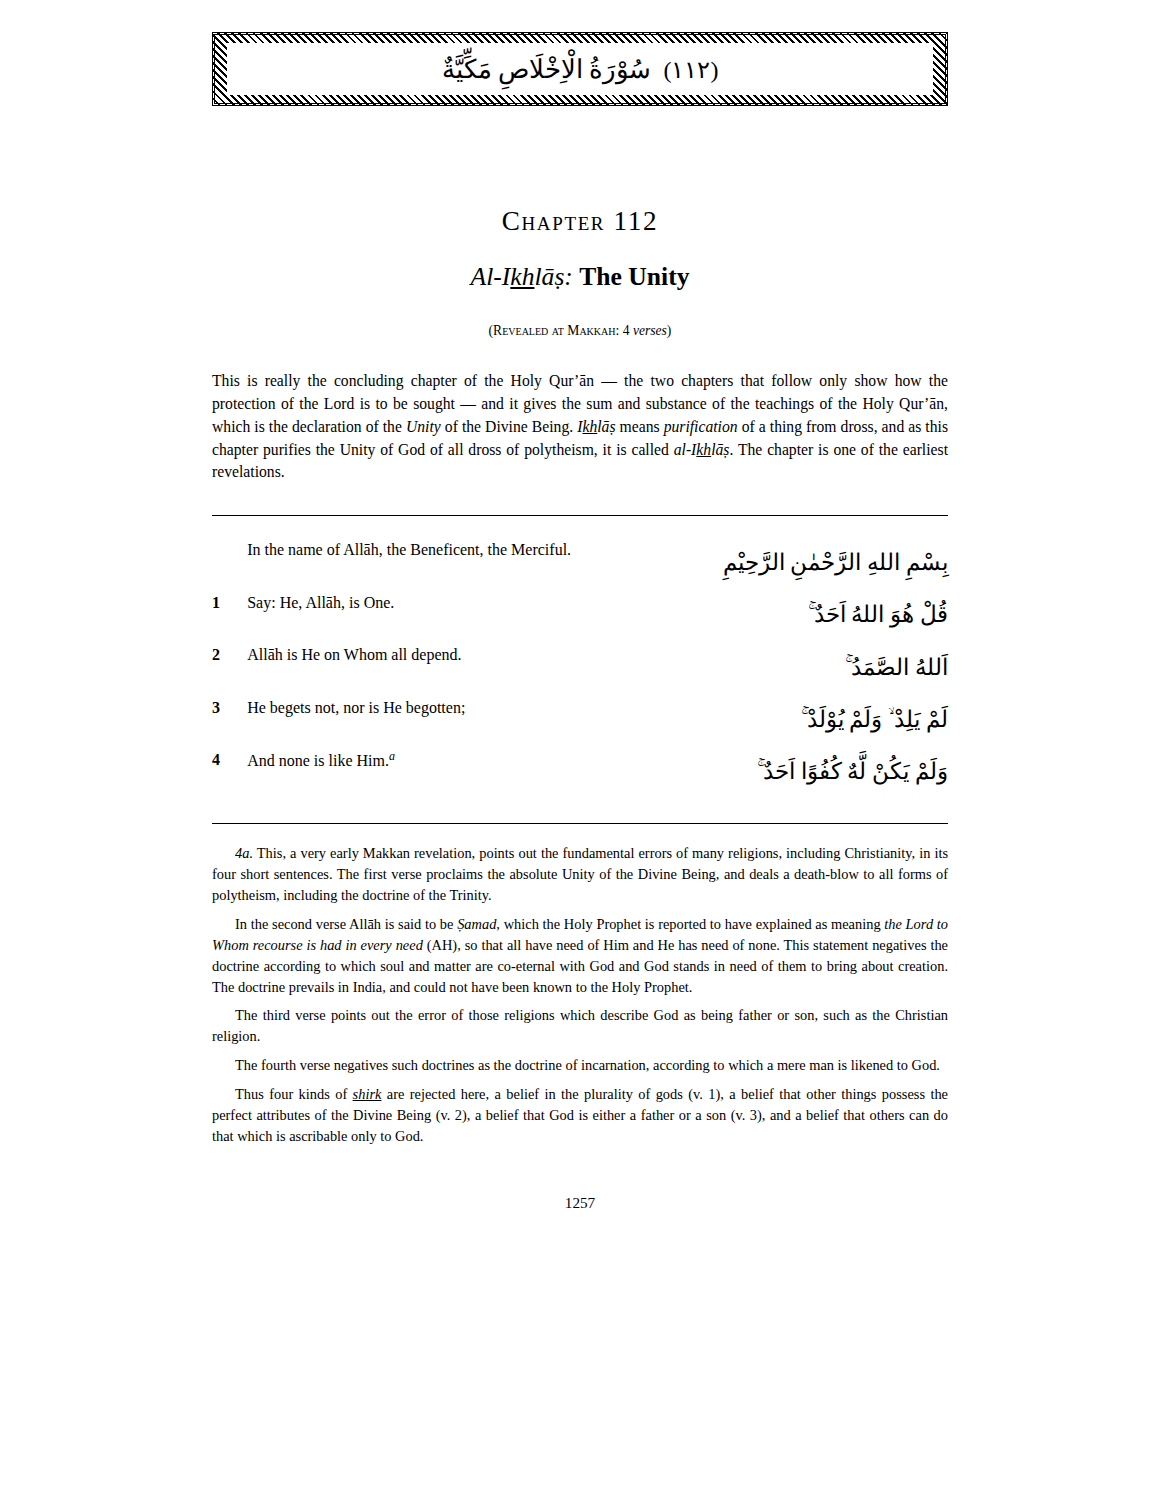سُوْرَةُ الْاِخْلَاصِ مَكِّيَّةٌ (١١٢)
Chapter 112
Al-Ikhlāṣ: The Unity
(Revealed at Makkah: 4 verses)
This is really the concluding chapter of the Holy Qur’ān — the two chapters that follow only show how the protection of the Lord is to be sought — and it gives the sum and substance of the teachings of the Holy Qur’ān, which is the declaration of the Unity of the Divine Being. Ikhlāṣ means purification of a thing from dross, and as this chapter purifies the Unity of God of all dross of polytheism, it is called al-Ikhlāṣ. The chapter is one of the earliest revelations.
| | In the name of Allāh, the Beneficent, the Merciful. | بِسْمِ اللهِ الرَّحْمٰنِ الرَّحِيْمِ |
| 1 | Say: He, Allāh, is One. | قُلْ هُوَ اللهُ اَحَدٌ ۚ |
| 2 | Allāh is He on Whom all depend. | اَللهُ الصَّمَدُ ۚ |
| 3 | He begets not, nor is He begotten; | لَمْ يَلِدْ ۙ وَلَمْ يُوْلَدْ ۚ |
| 4 | And none is like Him. a | وَلَمْ يَكُنْ لَّهٌ كُفُوًا اَحَدٌ ۚ |
4a. This, a very early Makkan revelation, points out the fundamental errors of many religions, including Christianity, in its four short sentences. The first verse proclaims the absolute Unity of the Divine Being, and deals a death-blow to all forms of polytheism, including the doctrine of the Trinity.
In the second verse Allāh is said to be Ṣamad, which the Holy Prophet is reported to have explained as meaning the Lord to Whom recourse is had in every need (AH), so that all have need of Him and He has need of none. This statement negatives the doctrine according to which soul and matter are co-eternal with God and God stands in need of them to bring about creation. The doctrine prevails in India, and could not have been known to the Holy Prophet.
The third verse points out the error of those religions which describe God as being father or son, such as the Christian religion.
The fourth verse negatives such doctrines as the doctrine of incarnation, according to which a mere man is likened to God.
Thus four kinds of shirk are rejected here, a belief in the plurality of gods (v. 1), a belief that other things possess the perfect attributes of the Divine Being (v. 2), a belief that God is either a father or a son (v. 3), and a belief that others can do that which is ascribable only to God.
1257